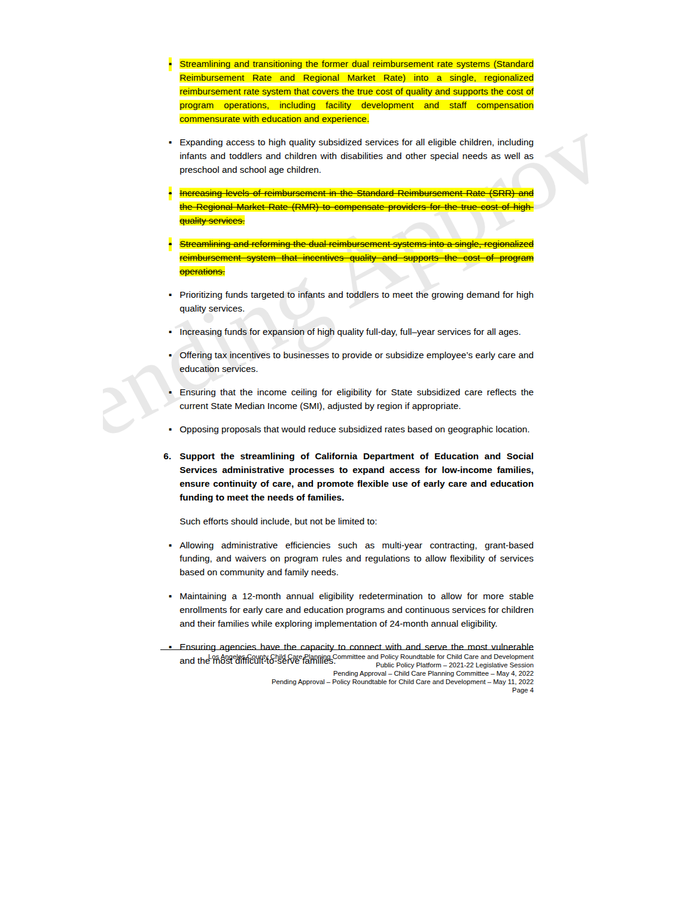Pending Approval
Streamlining and transitioning the former dual reimbursement rate systems (Standard Reimbursement Rate and Regional Market Rate) into a single, regionalized reimbursement rate system that covers the true cost of quality and supports the cost of program operations, including facility development and staff compensation commensurate with education and experience.
Expanding access to high quality subsidized services for all eligible children, including infants and toddlers and children with disabilities and other special needs as well as preschool and school age children.
Increasing levels of reimbursement in the Standard Reimbursement Rate (SRR) and the Regional Market Rate (RMR) to compensate providers for the true cost of high-quality services.
Streamlining and reforming the dual reimbursement systems into a single, regionalized reimbursement system that incentives quality and supports the cost of program operations.
Prioritizing funds targeted to infants and toddlers to meet the growing demand for high quality services.
Increasing funds for expansion of high quality full-day, full–year services for all ages.
Offering tax incentives to businesses to provide or subsidize employee’s early care and education services.
Ensuring that the income ceiling for eligibility for State subsidized care reflects the current State Median Income (SMI), adjusted by region if appropriate.
Opposing proposals that would reduce subsidized rates based on geographic location.
6.
Support the streamlining of California Department of Education and Social Services administrative processes to expand access for low-income families, ensure continuity of care, and promote flexible use of early care and education funding to meet the needs of families.
Such efforts should include, but not be limited to:
Allowing administrative efficiencies such as multi-year contracting, grant-based funding, and waivers on program rules and regulations to allow flexibility of services based on community and family needs.
Maintaining a 12-month annual eligibility redetermination to allow for more stable enrollments for early care and education programs and continuous services for children and their families while exploring implementation of 24-month annual eligibility.
Ensuring agencies have the capacity to connect with and serve the most vulnerable and the most difficult-to-serve families.
Los Angeles County Child Care Planning Committee and Policy Roundtable for Child Care and Development
Public Policy Platform – 2021-22 Legislative Session
Pending Approval – Child Care Planning Committee – May 4, 2022
Pending Approval – Policy Roundtable for Child Care and Development – May 11, 2022
Page 4